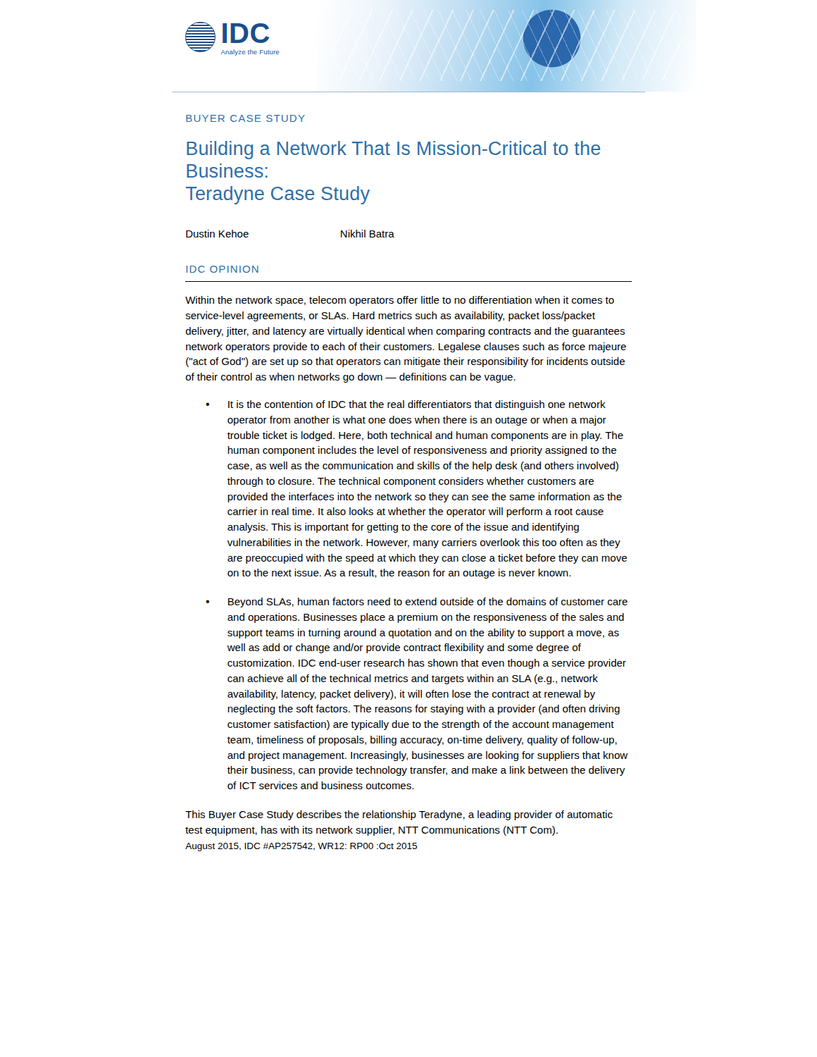IDC Analyze the Future
BUYER CASE STUDY
Building a Network That Is Mission-Critical to the Business:
Teradyne Case Study
Dustin Kehoe Nikhil Batra
IDC OPINION
Within the network space, telecom operators offer little to no differentiation when it comes to service-level agreements, or SLAs. Hard metrics such as availability, packet loss/packet delivery, jitter, and latency are virtually identical when comparing contracts and the guarantees network operators provide to each of their customers. Legalese clauses such as force majeure ("act of God") are set up so that operators can mitigate their responsibility for incidents outside of their control as when networks go down — definitions can be vague.
It is the contention of IDC that the real differentiators that distinguish one network operator from another is what one does when there is an outage or when a major trouble ticket is lodged. Here, both technical and human components are in play. The human component includes the level of responsiveness and priority assigned to the case, as well as the communication and skills of the help desk (and others involved) through to closure. The technical component considers whether customers are provided the interfaces into the network so they can see the same information as the carrier in real time. It also looks at whether the operator will perform a root cause analysis. This is important for getting to the core of the issue and identifying vulnerabilities in the network. However, many carriers overlook this too often as they are preoccupied with the speed at which they can close a ticket before they can move on to the next issue. As a result, the reason for an outage is never known.
Beyond SLAs, human factors need to extend outside of the domains of customer care and operations. Businesses place a premium on the responsiveness of the sales and support teams in turning around a quotation and on the ability to support a move, as well as add or change and/or provide contract flexibility and some degree of customization. IDC end-user research has shown that even though a service provider can achieve all of the technical metrics and targets within an SLA (e.g., network availability, latency, packet delivery), it will often lose the contract at renewal by neglecting the soft factors. The reasons for staying with a provider (and often driving customer satisfaction) are typically due to the strength of the account management team, timeliness of proposals, billing accuracy, on-time delivery, quality of follow-up, and project management. Increasingly, businesses are looking for suppliers that know their business, can provide technology transfer, and make a link between the delivery of ICT services and business outcomes.
This Buyer Case Study describes the relationship Teradyne, a leading provider of automatic test equipment, has with its network supplier, NTT Communications (NTT Com).
August 2015, IDC #AP257542, WR12: RP00 :Oct 2015